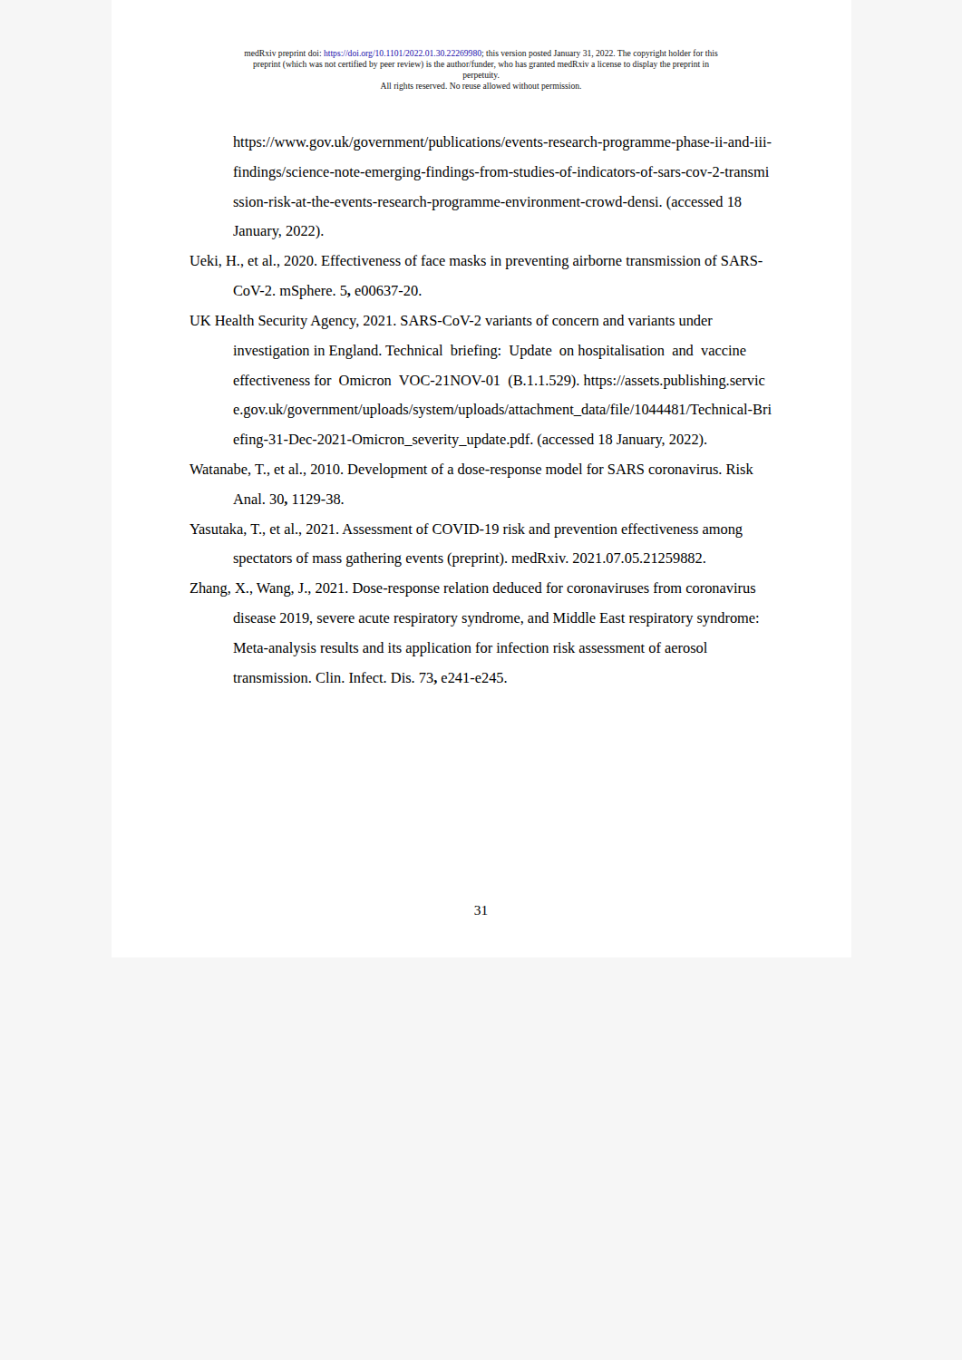medRxiv preprint doi: https://doi.org/10.1101/2022.01.30.22269980; this version posted January 31, 2022. The copyright holder for this preprint (which was not certified by peer review) is the author/funder, who has granted medRxiv a license to display the preprint in perpetuity. All rights reserved. No reuse allowed without permission.
https://www.gov.uk/government/publications/events-research-programme-phase-ii-and-iii-findings/science-note-emerging-findings-from-studies-of-indicators-of-sars-cov-2-transmission-risk-at-the-events-research-programme-environment-crowd-densi. (accessed 18 January, 2022).
Ueki, H., et al., 2020. Effectiveness of face masks in preventing airborne transmission of SARS-CoV-2. mSphere. 5, e00637-20.
UK Health Security Agency, 2021. SARS-CoV-2 variants of concern and variants under investigation in England. Technical briefing: Update on hospitalisation and vaccine effectiveness for Omicron VOC-21NOV-01 (B.1.1.529). https://assets.publishing.service.gov.uk/government/uploads/system/uploads/attachment_data/file/1044481/Technical-Briefing-31-Dec-2021-Omicron_severity_update.pdf. (accessed 18 January, 2022).
Watanabe, T., et al., 2010. Development of a dose-response model for SARS coronavirus. Risk Anal. 30, 1129-38.
Yasutaka, T., et al., 2021. Assessment of COVID-19 risk and prevention effectiveness among spectators of mass gathering events (preprint). medRxiv. 2021.07.05.21259882.
Zhang, X., Wang, J., 2021. Dose-response relation deduced for coronaviruses from coronavirus disease 2019, severe acute respiratory syndrome, and Middle East respiratory syndrome: Meta-analysis results and its application for infection risk assessment of aerosol transmission. Clin. Infect. Dis. 73, e241-e245.
31